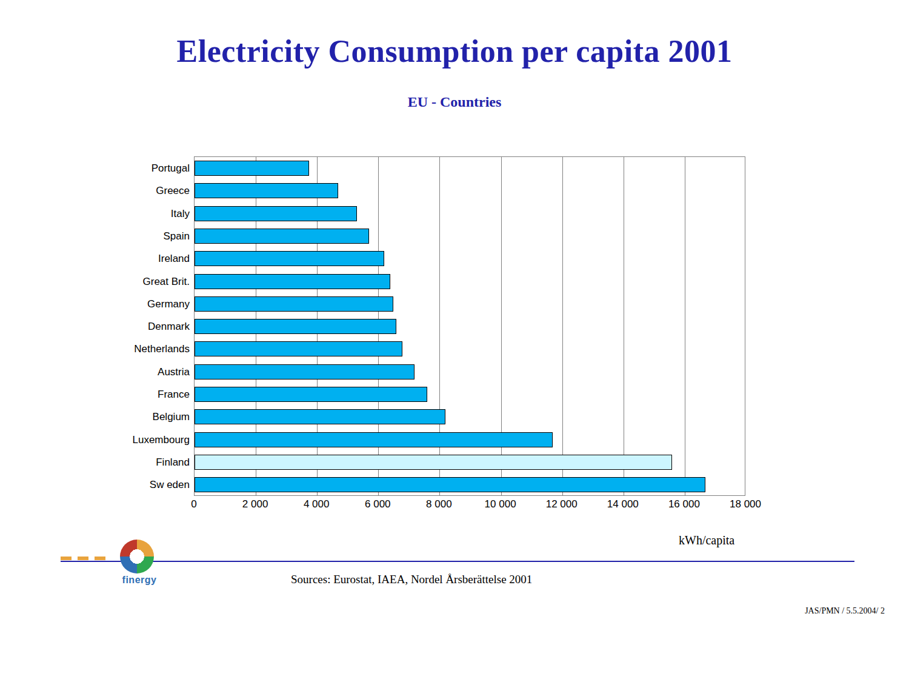Electricity Consumption per capita 2001
EU - Countries
Portugal
Greece
Italy
Spain
Ireland
Great Brit.
Germany
Denmark
Netherlands
Austria
France
Belgium
Luxembourg
Finland
Sw eden
0 2 000 4 000 6 000 8 000 10 000 12 000 14 000 16 000 18 000
kWh/capita
finergy
Sources: Eurostat, IAEA, Nordel Årsberättelse 2001
JAS/PMN / 5.5.2004/ 2